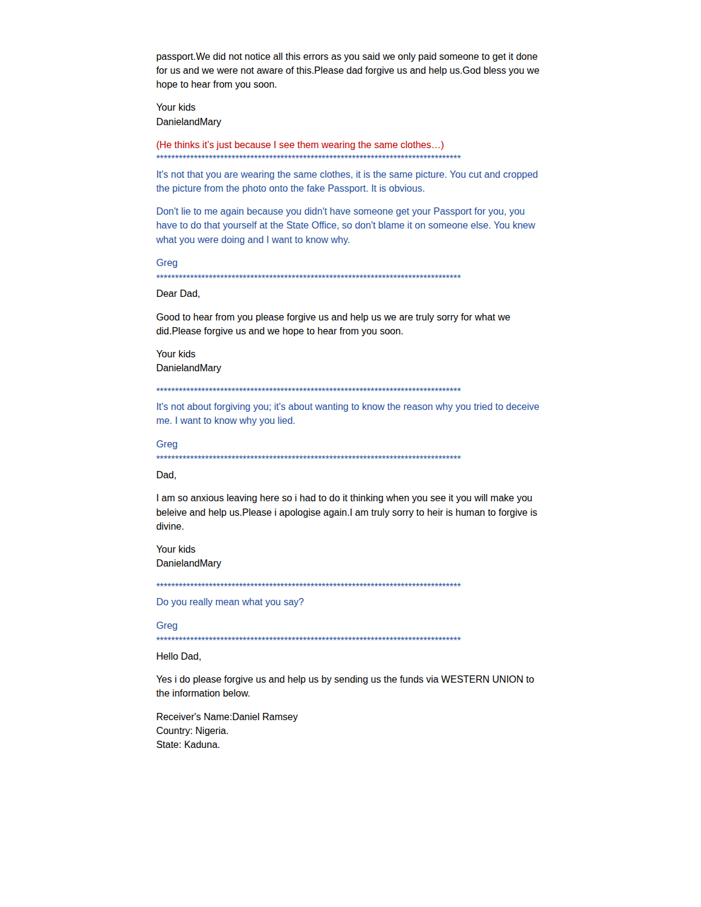passport.We did not notice all this errors as you said we only paid someone to get it done for us and we were not aware of this.Please dad forgive us and help us.God bless you we hope to hear from you soon.
Your kids DanielandMary
(He thinks it’s just because I see them wearing the same clothes…)
*********************************************************************************
It's not that you are wearing the same clothes, it is the same picture. You cut and cropped the picture from the photo onto the fake Passport. It is obvious.
Don't lie to me again because you didn't have someone get your Passport for you, you have to do that yourself at the State Office, so don't blame it on someone else. You knew what you were doing and I want to know why.
Greg
*********************************************************************************
Dear Dad,
Good to hear from you please forgive us and help us we are truly sorry for what we did.Please forgive us and we hope to hear from you soon.
Your kids DanielandMary
*********************************************************************************
It's not about forgiving you; it's about wanting to know the reason why you tried to deceive me. I want to know why you lied.
Greg
*********************************************************************************
Dad,
I am so anxious leaving here so i had to do it thinking when you see it you will make you beleive and help us.Please i apologise again.I am truly sorry to heir is human to forgive is divine.
Your kids DanielandMary
*********************************************************************************
Do you really mean what you say?
Greg
*********************************************************************************
Hello Dad,
Yes i do please forgive us and help us by sending us the funds via WESTERN UNION to the information below.
Receiver's Name:Daniel Ramsey Country: Nigeria. State: Kaduna.